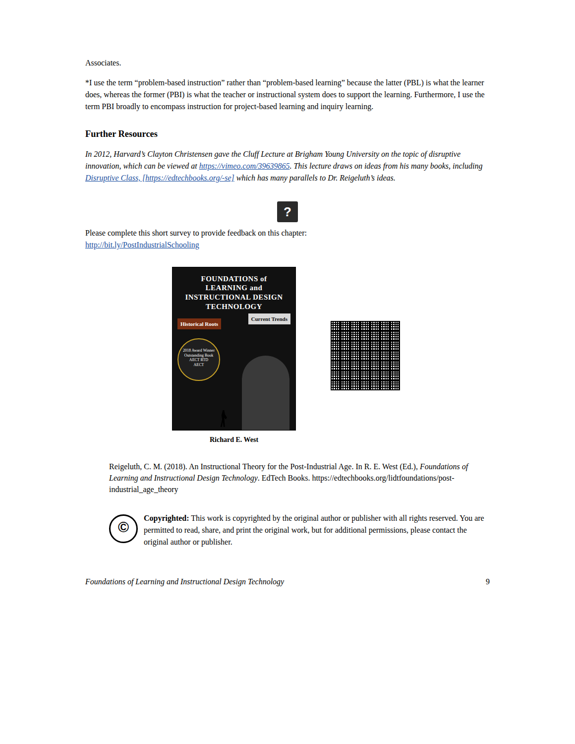Associates.
*I use the term “problem-based instruction” rather than “problem-based learning” because the latter (PBL) is what the learner does, whereas the former (PBI) is what the teacher or instructional system does to support the learning. Furthermore, I use the term PBI broadly to encompass instruction for project-based learning and inquiry learning.
Further Resources
In 2012, Harvard’s Clayton Christensen gave the Cluff Lecture at Brigham Young University on the topic of disruptive innovation, which can be viewed at https://vimeo.com/39639865. This lecture draws on ideas from his many books, including Disruptive Class, [https://edtechbooks.org/-se] which has many parallels to Dr. Reigeluth’s ideas.
?
Please complete this short survey to provide feedback on this chapter:
http://bit.ly/PostIndustrialSchooling
FOUNDATIONS of
LEARNING and
INSTRUCTIONAL DESIGN
TECHNOLOGY
Historical Roots
Current Trends
2018 Award Winner
Outstanding Book
AECT RTD
AECT
Richard E. West
Reigeluth, C. M. (2018). An Instructional Theory for the Post-Industrial Age. In R. E. West (Ed.), Foundations of Learning and Instructional Design Technology. EdTech Books. https://edtechbooks.org/lidtfoundations/post-industrial_age_theory
©
Copyrighted: This work is copyrighted by the original author or publisher with all rights reserved. You are permitted to read, share, and print the original work, but for additional permissions, please contact the original author or publisher.
Foundations of Learning and Instructional Design Technology 9